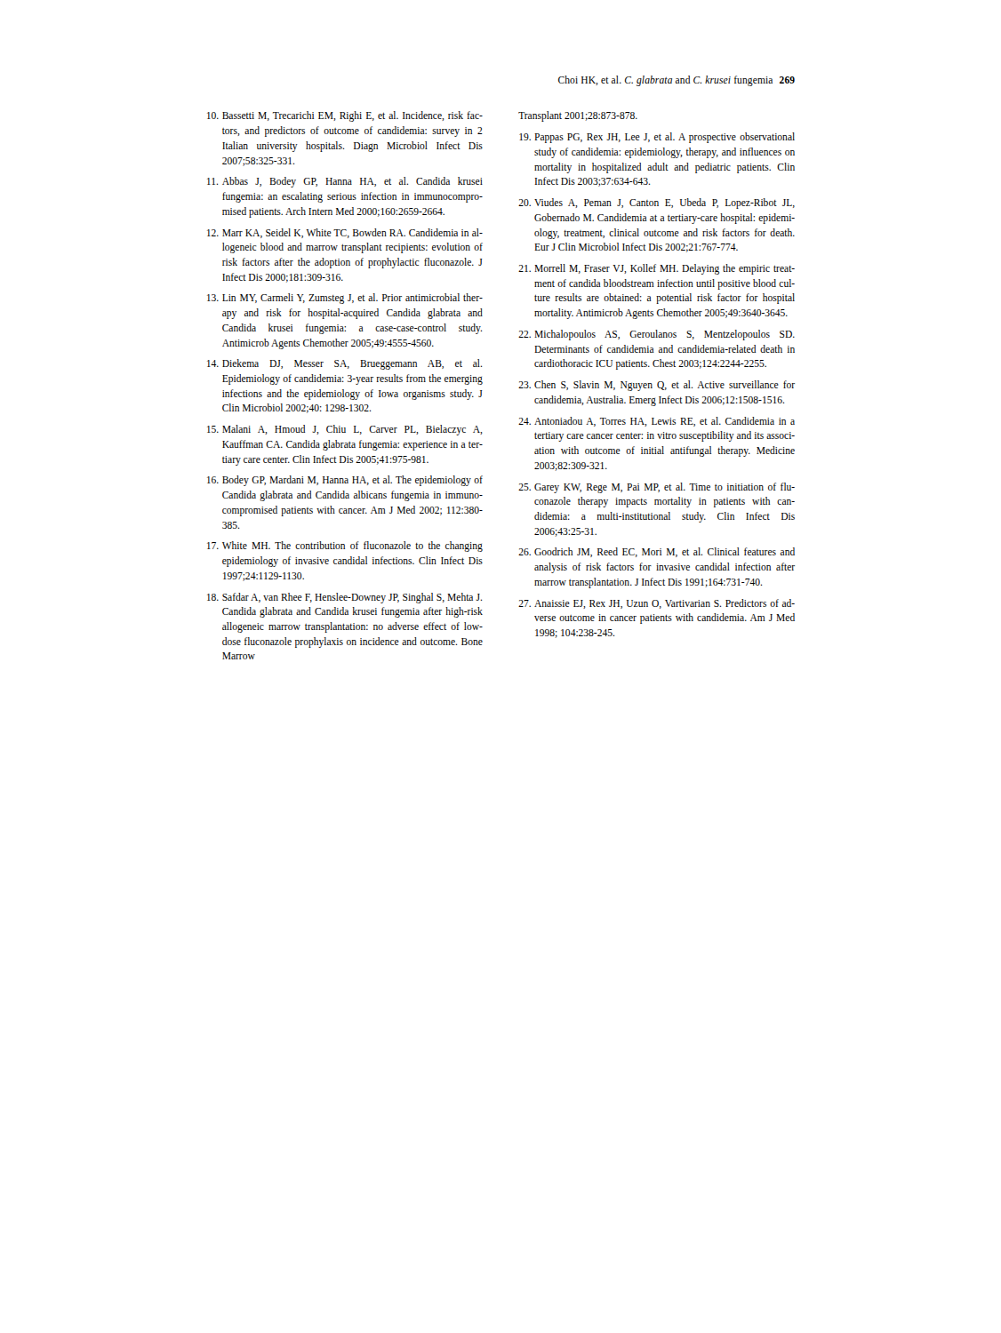Choi HK, et al. C. glabrata and C. krusei fungemia 269
10. Bassetti M, Trecarichi EM, Righi E, et al. Incidence, risk factors, and predictors of outcome of candidemia: survey in 2 Italian university hospitals. Diagn Microbiol Infect Dis 2007;58:325-331.
11. Abbas J, Bodey GP, Hanna HA, et al. Candida krusei fungemia: an escalating serious infection in immunocompromised patients. Arch Intern Med 2000;160:2659-2664.
12. Marr KA, Seidel K, White TC, Bowden RA. Candidemia in allogeneic blood and marrow transplant recipients: evolution of risk factors after the adoption of prophylactic fluconazole. J Infect Dis 2000;181:309-316.
13. Lin MY, Carmeli Y, Zumsteg J, et al. Prior antimicrobial therapy and risk for hospital-acquired Candida glabrata and Candida krusei fungemia: a case-case-control study. Antimicrob Agents Chemother 2005;49:4555-4560.
14. Diekema DJ, Messer SA, Brueggemann AB, et al. Epidemiology of candidemia: 3-year results from the emerging infections and the epidemiology of Iowa organisms study. J Clin Microbiol 2002;40: 1298-1302.
15. Malani A, Hmoud J, Chiu L, Carver PL, Bielaczyc A, Kauffman CA. Candida glabrata fungemia: experience in a tertiary care center. Clin Infect Dis 2005;41:975-981.
16. Bodey GP, Mardani M, Hanna HA, et al. The epidemiology of Candida glabrata and Candida albicans fungemia in immunocompromised patients with cancer. Am J Med 2002; 112:380-385.
17. White MH. The contribution of fluconazole to the changing epidemiology of invasive candidal infections. Clin Infect Dis 1997;24:1129-1130.
18. Safdar A, van Rhee F, Henslee-Downey JP, Singhal S, Mehta J. Candida glabrata and Candida krusei fungemia after high-risk allogeneic marrow transplantation: no adverse effect of low-dose fluconazole prophylaxis on incidence and outcome. Bone Marrow
Transplant 2001;28:873-878.
19. Pappas PG, Rex JH, Lee J, et al. A prospective observational study of candidemia: epidemiology, therapy, and influences on mortality in hospitalized adult and pediatric patients. Clin Infect Dis 2003;37:634-643.
20. Viudes A, Peman J, Canton E, Ubeda P, Lopez-Ribot JL, Gobernado M. Candidemia at a tertiary-care hospital: epidemiology, treatment, clinical outcome and risk factors for death. Eur J Clin Microbiol Infect Dis 2002;21:767-774.
21. Morrell M, Fraser VJ, Kollef MH. Delaying the empiric treatment of candida bloodstream infection until positive blood culture results are obtained: a potential risk factor for hospital mortality. Antimicrob Agents Chemother 2005;49:3640-3645.
22. Michalopoulos AS, Geroulanos S, Mentzelopoulos SD. Determinants of candidemia and candidemia-related death in cardiothoracic ICU patients. Chest 2003;124:2244-2255.
23. Chen S, Slavin M, Nguyen Q, et al. Active surveillance for candidemia, Australia. Emerg Infect Dis 2006;12:1508-1516.
24. Antoniadou A, Torres HA, Lewis RE, et al. Candidemia in a tertiary care cancer center: in vitro susceptibility and its association with outcome of initial antifungal therapy. Medicine 2003;82:309-321.
25. Garey KW, Rege M, Pai MP, et al. Time to initiation of fluconazole therapy impacts mortality in patients with candidemia: a multi-institutional study. Clin Infect Dis 2006;43:25-31.
26. Goodrich JM, Reed EC, Mori M, et al. Clinical features and analysis of risk factors for invasive candidal infection after marrow transplantation. J Infect Dis 1991;164:731-740.
27. Anaissie EJ, Rex JH, Uzun O, Vartivarian S. Predictors of adverse outcome in cancer patients with candidemia. Am J Med 1998; 104:238-245.